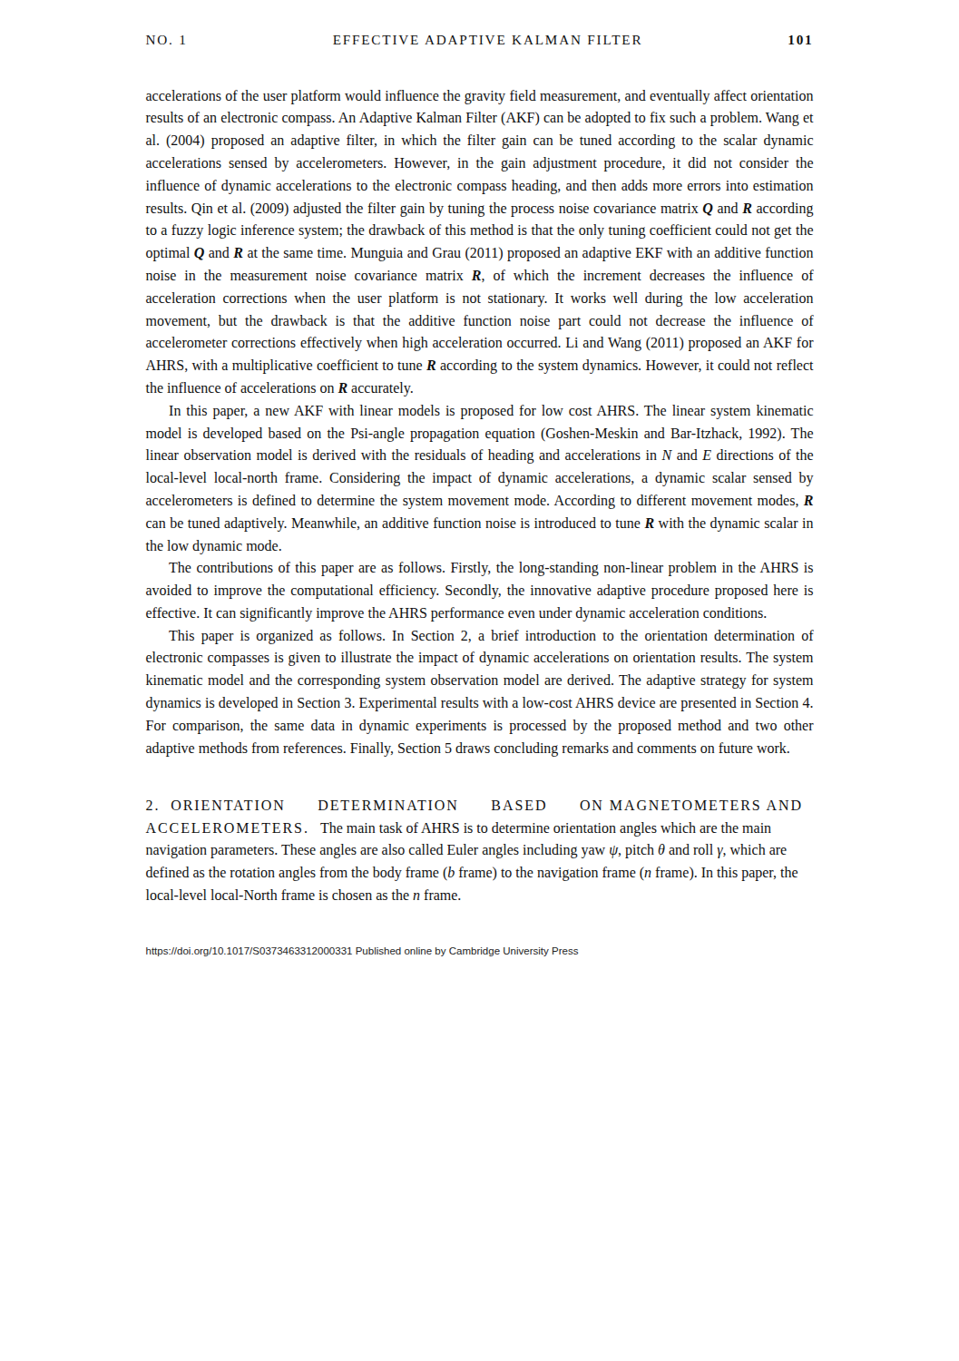NO. 1 EFFECTIVE ADAPTIVE KALMAN FILTER 101
accelerations of the user platform would influence the gravity field measurement, and eventually affect orientation results of an electronic compass. An Adaptive Kalman Filter (AKF) can be adopted to fix such a problem. Wang et al. (2004) proposed an adaptive filter, in which the filter gain can be tuned according to the scalar dynamic accelerations sensed by accelerometers. However, in the gain adjustment procedure, it did not consider the influence of dynamic accelerations to the electronic compass heading, and then adds more errors into estimation results. Qin et al. (2009) adjusted the filter gain by tuning the process noise covariance matrix Q and R according to a fuzzy logic inference system; the drawback of this method is that the only tuning coefficient could not get the optimal Q and R at the same time. Munguia and Grau (2011) proposed an adaptive EKF with an additive function noise in the measurement noise covariance matrix R, of which the increment decreases the influence of acceleration corrections when the user platform is not stationary. It works well during the low acceleration movement, but the drawback is that the additive function noise part could not decrease the influence of accelerometer corrections effectively when high acceleration occurred. Li and Wang (2011) proposed an AKF for AHRS, with a multiplicative coefficient to tune R according to the system dynamics. However, it could not reflect the influence of accelerations on R accurately.
In this paper, a new AKF with linear models is proposed for low cost AHRS. The linear system kinematic model is developed based on the Psi-angle propagation equation (Goshen-Meskin and Bar-Itzhack, 1992). The linear observation model is derived with the residuals of heading and accelerations in N and E directions of the local-level local-north frame. Considering the impact of dynamic accelerations, a dynamic scalar sensed by accelerometers is defined to determine the system movement mode. According to different movement modes, R can be tuned adaptively. Meanwhile, an additive function noise is introduced to tune R with the dynamic scalar in the low dynamic mode.
The contributions of this paper are as follows. Firstly, the long-standing non-linear problem in the AHRS is avoided to improve the computational efficiency. Secondly, the innovative adaptive procedure proposed here is effective. It can significantly improve the AHRS performance even under dynamic acceleration conditions.
This paper is organized as follows. In Section 2, a brief introduction to the orientation determination of electronic compasses is given to illustrate the impact of dynamic accelerations on orientation results. The system kinematic model and the corresponding system observation model are derived. The adaptive strategy for system dynamics is developed in Section 3. Experimental results with a low-cost AHRS device are presented in Section 4. For comparison, the same data in dynamic experiments is processed by the proposed method and two other adaptive methods from references. Finally, Section 5 draws concluding remarks and comments on future work.
2. ORIENTATION DETERMINATION BASED ON MAGNETOMETERS AND ACCELEROMETERS.
The main task of AHRS is to determine orientation angles which are the main navigation parameters. These angles are also called Euler angles including yaw ψ, pitch θ and roll γ, which are defined as the rotation angles from the body frame (b frame) to the navigation frame (n frame). In this paper, the local-level local-North frame is chosen as the n frame.
https://doi.org/10.1017/S0373463312000331 Published online by Cambridge University Press